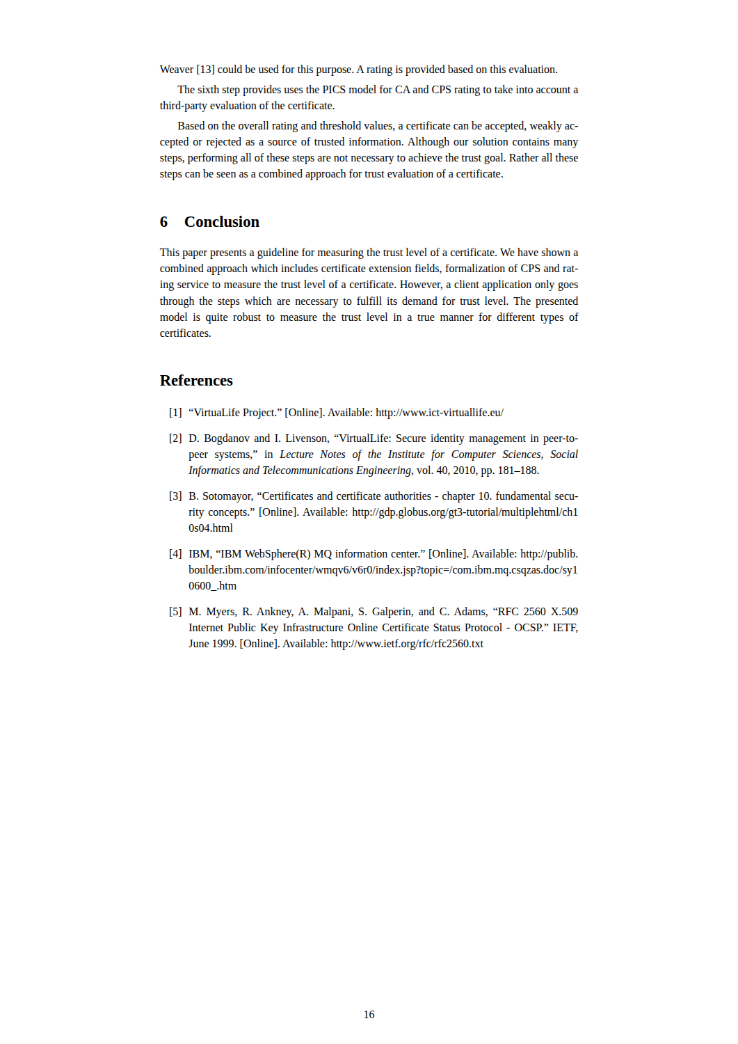Weaver [13] could be used for this purpose. A rating is provided based on this evaluation.
The sixth step provides uses the PICS model for CA and CPS rating to take into account a third-party evaluation of the certificate.
Based on the overall rating and threshold values, a certificate can be accepted, weakly accepted or rejected as a source of trusted information. Although our solution contains many steps, performing all of these steps are not necessary to achieve the trust goal. Rather all these steps can be seen as a combined approach for trust evaluation of a certificate.
6 Conclusion
This paper presents a guideline for measuring the trust level of a certificate. We have shown a combined approach which includes certificate extension fields, formalization of CPS and rating service to measure the trust level of a certificate. However, a client application only goes through the steps which are necessary to fulfill its demand for trust level. The presented model is quite robust to measure the trust level in a true manner for different types of certificates.
References
[1] “VirtuaLife Project.” [Online]. Available: http://www.ict-virtuallife.eu/
[2] D. Bogdanov and I. Livenson, “VirtualLife: Secure identity management in peer-to-peer systems,” in Lecture Notes of the Institute for Computer Sciences, Social Informatics and Telecommunications Engineering, vol. 40, 2010, pp. 181–188.
[3] B. Sotomayor, “Certificates and certificate authorities - chapter 10. fundamental security concepts.” [Online]. Available: http://gdp.globus.org/gt3-tutorial/multiplehtml/ch10s04.html
[4] IBM, “IBM WebSphere(R) MQ information center.” [Online]. Available: http://publib.boulder.ibm.com/infocenter/wmqv6/v6r0/index.jsp?topic=/com.ibm.mq.csqzas.doc/sy10600_.htm
[5] M. Myers, R. Ankney, A. Malpani, S. Galperin, and C. Adams, “RFC 2560 X.509 Internet Public Key Infrastructure Online Certificate Status Protocol - OCSP.” IETF, June 1999. [Online]. Available: http://www.ietf.org/rfc/rfc2560.txt
16